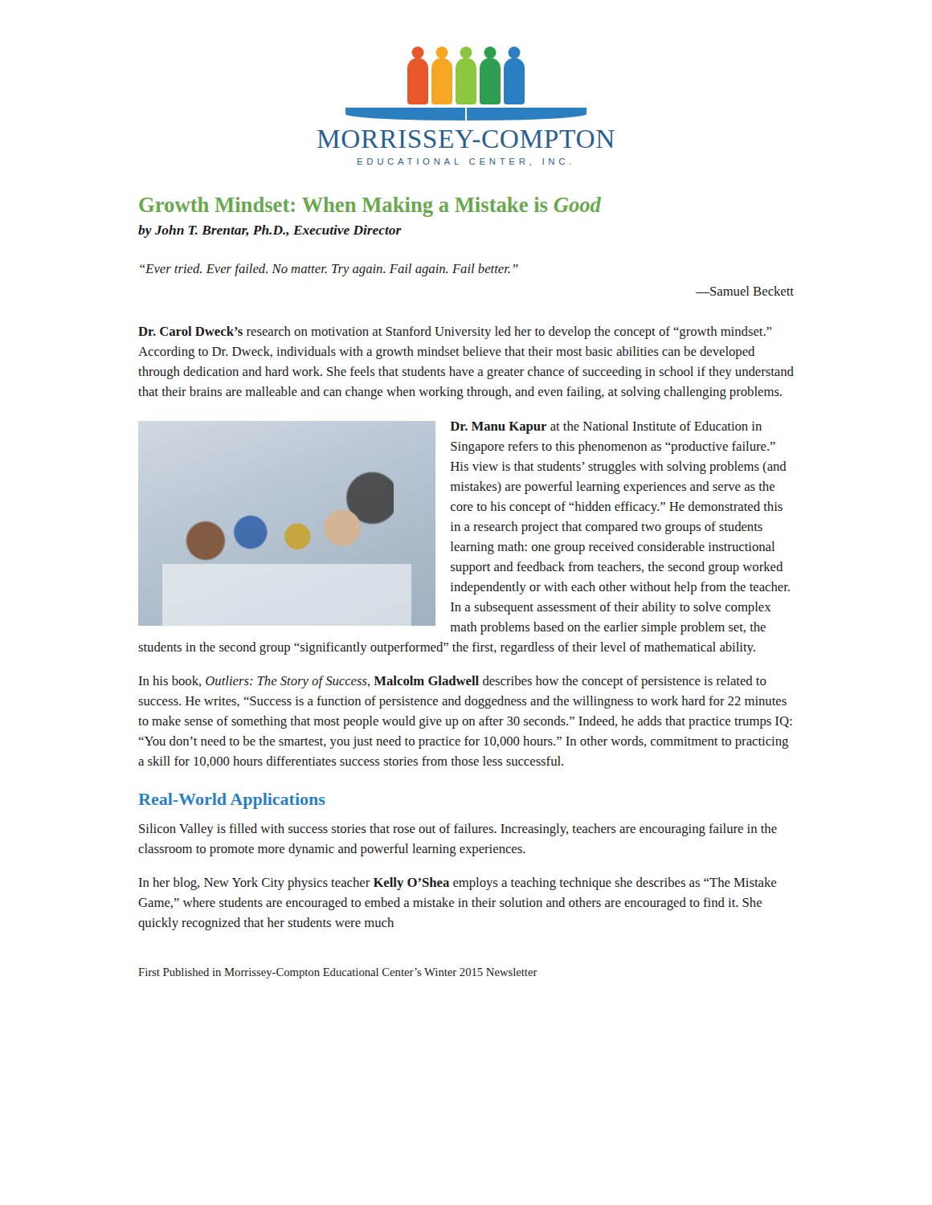MORRISSEY-COMPTON
Educational Center, Inc.
Growth Mindset: When Making a Mistake is Good
by John T. Brentar, Ph.D., Executive Director
“Ever tried. Ever failed. No matter. Try again. Fail again. Fail better.”
—Samuel Beckett
Dr. Carol Dweck’s research on motivation at Stanford University led her to develop the concept of “growth mindset.” According to Dr. Dweck, individuals with a growth mindset believe that their most basic abilities can be developed through dedication and hard work. She feels that students have a greater chance of succeeding in school if they understand that their brains are malleable and can change when working through, and even failing, at solving challenging problems.
Dr. Manu Kapur at the National Institute of Education in Singapore refers to this phenomenon as “productive failure.” His view is that students’ struggles with solving problems (and mistakes) are powerful learning experiences and serve as the core to his concept of “hidden efficacy.” He demonstrated this in a research project that compared two groups of students learning math: one group received considerable instructional support and feedback from teachers, the second group worked independently or with each other without help from the teacher. In a subsequent assessment of their ability to solve complex math problems based on the earlier simple problem set, the students in the second group “significantly outperformed” the first, regardless of their level of mathematical ability.
In his book, Outliers: The Story of Success, Malcolm Gladwell describes how the concept of persistence is related to success. He writes, “Success is a function of persistence and doggedness and the willingness to work hard for 22 minutes to make sense of something that most people would give up on after 30 seconds.” Indeed, he adds that practice trumps IQ: “You don’t need to be the smartest, you just need to practice for 10,000 hours.” In other words, commitment to practicing a skill for 10,000 hours differentiates success stories from those less successful.
Real-World Applications
Silicon Valley is filled with success stories that rose out of failures. Increasingly, teachers are encouraging failure in the classroom to promote more dynamic and powerful learning experiences.
In her blog, New York City physics teacher Kelly O’Shea employs a teaching technique she describes as “The Mistake Game,” where students are encouraged to embed a mistake in their solution and others are encouraged to find it. She quickly recognized that her students were much
First Published in Morrissey-Compton Educational Center’s Winter 2015 Newsletter